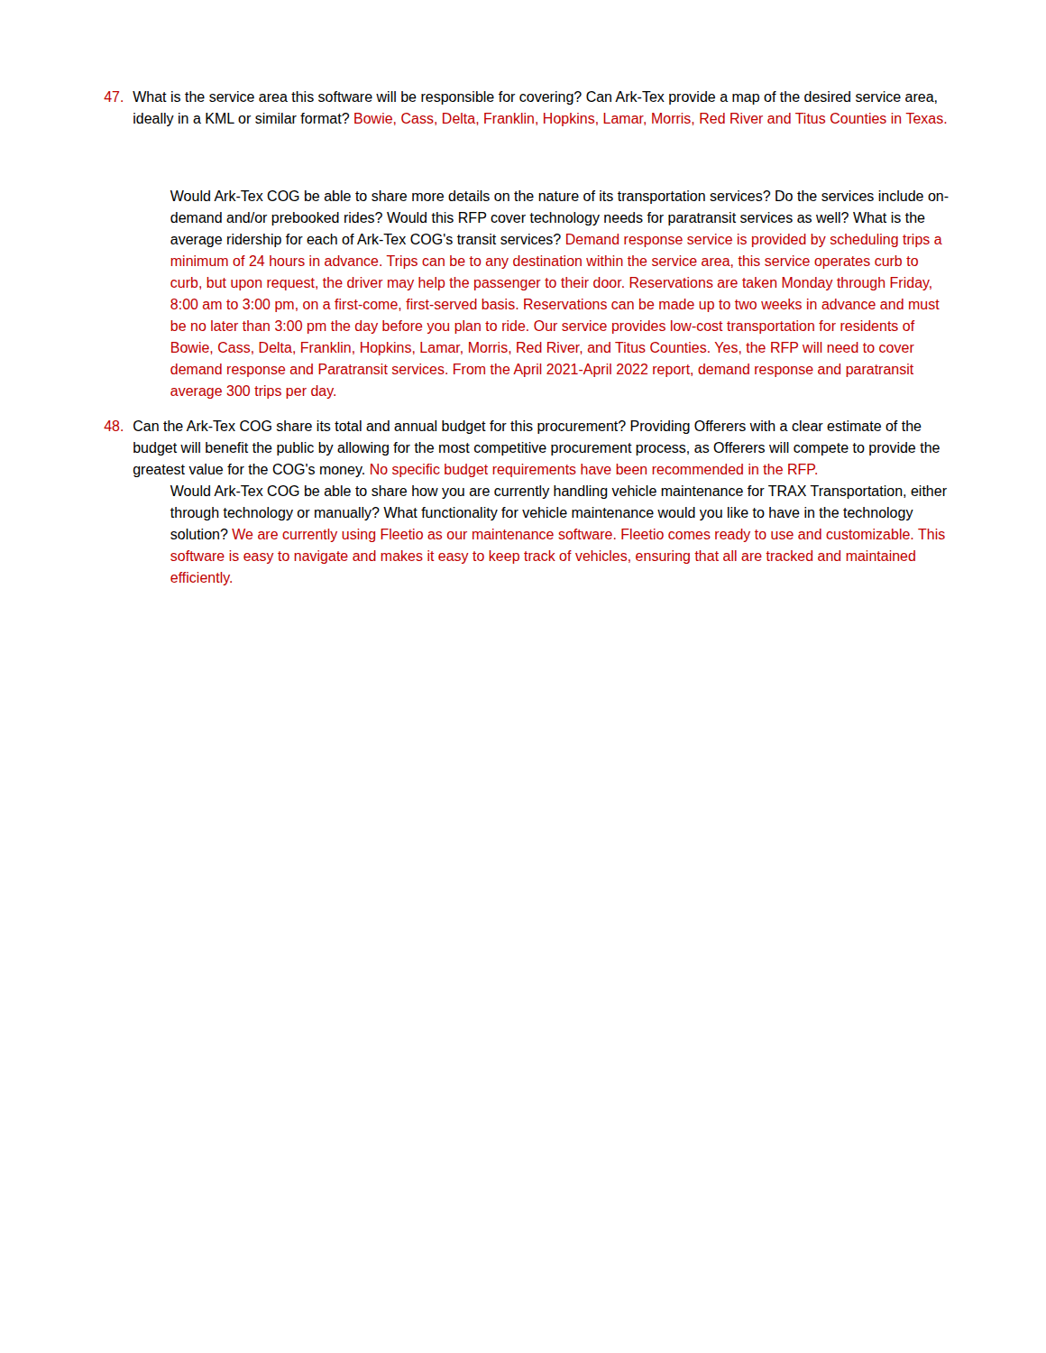What is the service area this software will be responsible for covering? Can Ark-Tex provide a map of the desired service area, ideally in a KML or similar format? Bowie, Cass, Delta, Franklin, Hopkins, Lamar, Morris, Red River and Titus Counties in Texas.
Would Ark-Tex COG be able to share more details on the nature of its transportation services? Do the services include on-demand and/or prebooked rides? Would this RFP cover technology needs for paratransit services as well? What is the average ridership for each of Ark-Tex COG's transit services? Demand response service is provided by scheduling trips a minimum of 24 hours in advance. Trips can be to any destination within the service area, this service operates curb to curb, but upon request, the driver may help the passenger to their door. Reservations are taken Monday through Friday, 8:00 am to 3:00 pm, on a first-come, first-served basis. Reservations can be made up to two weeks in advance and must be no later than 3:00 pm the day before you plan to ride. Our service provides low-cost transportation for residents of Bowie, Cass, Delta, Franklin, Hopkins, Lamar, Morris, Red River, and Titus Counties. Yes, the RFP will need to cover demand response and Paratransit services. From the April 2021-April 2022 report, demand response and paratransit average 300 trips per day.
Can the Ark-Tex COG share its total and annual budget for this procurement? Providing Offerers with a clear estimate of the budget will benefit the public by allowing for the most competitive procurement process, as Offerers will compete to provide the greatest value for the COG's money. No specific budget requirements have been recommended in the RFP.
Would Ark-Tex COG be able to share how you are currently handling vehicle maintenance for TRAX Transportation, either through technology or manually? What functionality for vehicle maintenance would you like to have in the technology solution? We are currently using Fleetio as our maintenance software. Fleetio comes ready to use and customizable. This software is easy to navigate and makes it easy to keep track of vehicles, ensuring that all are tracked and maintained efficiently.